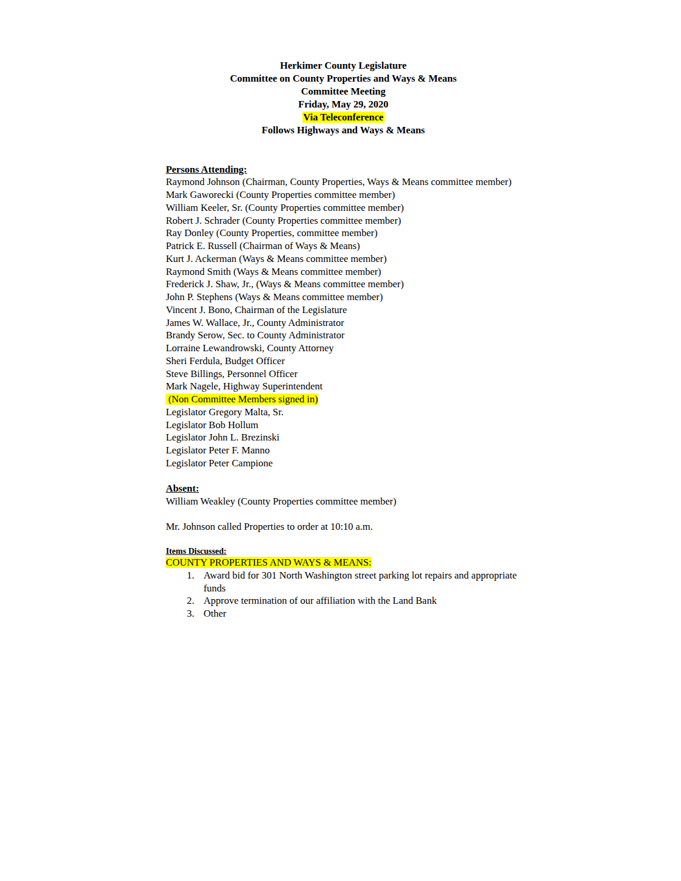Herkimer County Legislature Committee on County Properties and Ways & Means Committee Meeting Friday, May 29, 2020 Via Teleconference Follows Highways and Ways & Means
Persons Attending:
Raymond Johnson (Chairman, County Properties, Ways & Means committee member)
Mark Gaworecki (County Properties committee member)
William Keeler, Sr. (County Properties committee member)
Robert J. Schrader (County Properties committee member)
Ray Donley (County Properties, committee member)
Patrick E. Russell (Chairman of Ways & Means)
Kurt J. Ackerman (Ways & Means committee member)
Raymond Smith (Ways & Means committee member)
Frederick J. Shaw, Jr., (Ways & Means committee member)
John P. Stephens (Ways & Means committee member)
Vincent J. Bono, Chairman of the Legislature
James W. Wallace, Jr., County Administrator
Brandy Serow, Sec. to County Administrator
Lorraine Lewandrowski, County Attorney
Sheri Ferdula, Budget Officer
Steve Billings, Personnel Officer
Mark Nagele, Highway Superintendent
(Non Committee Members signed in)
Legislator Gregory Malta, Sr.
Legislator Bob Hollum
Legislator John L. Brezinski
Legislator Peter F. Manno
Legislator Peter Campione
Absent:
William Weakley (County Properties committee member)
Mr. Johnson called Properties to order at 10:10 a.m.
Items Discussed:
COUNTY PROPERTIES AND WAYS & MEANS:
Award bid for 301 North Washington street parking lot repairs and appropriate funds
Approve termination of our affiliation with the Land Bank
Other